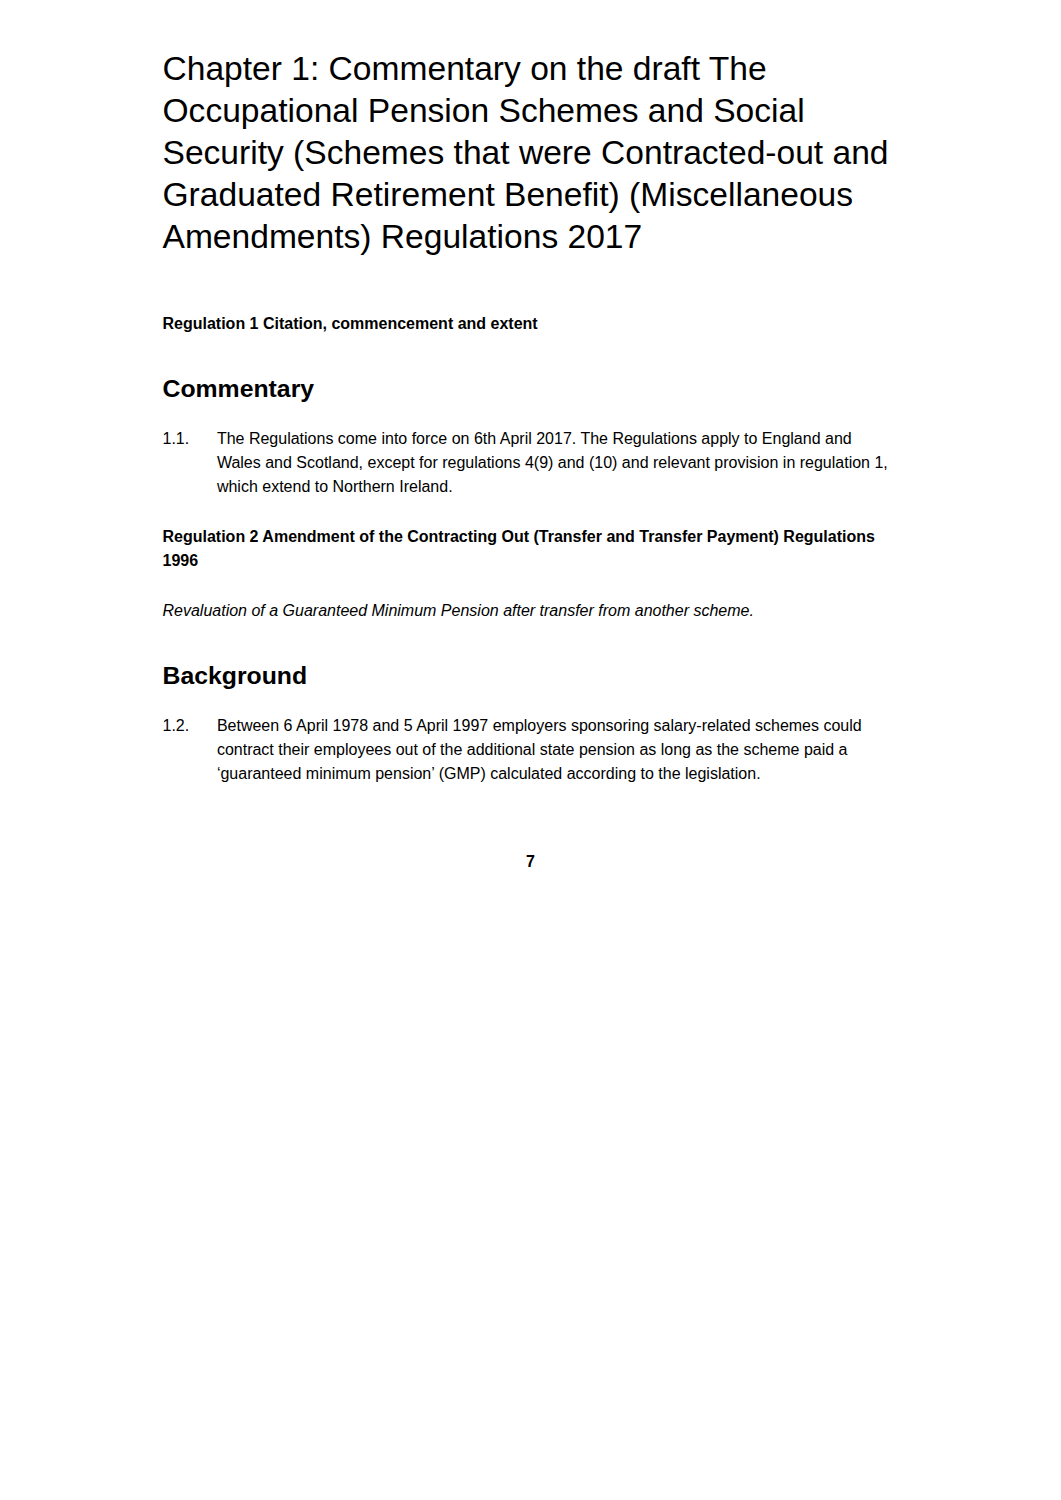Chapter 1: Commentary on the draft The Occupational Pension Schemes and Social Security (Schemes that were Contracted-out and Graduated Retirement Benefit) (Miscellaneous Amendments) Regulations 2017
Regulation 1 Citation, commencement and extent
Commentary
1.1. The Regulations come into force on 6th April 2017. The Regulations apply to England and Wales and Scotland, except for regulations 4(9) and (10) and relevant provision in regulation 1, which extend to Northern Ireland.
Regulation 2 Amendment of the Contracting Out (Transfer and Transfer Payment) Regulations 1996
Revaluation of a Guaranteed Minimum Pension after transfer from another scheme.
Background
1.2. Between 6 April 1978 and 5 April 1997 employers sponsoring salary-related schemes could contract their employees out of the additional state pension as long as the scheme paid a ‘guaranteed minimum pension’ (GMP) calculated according to the legislation.
7